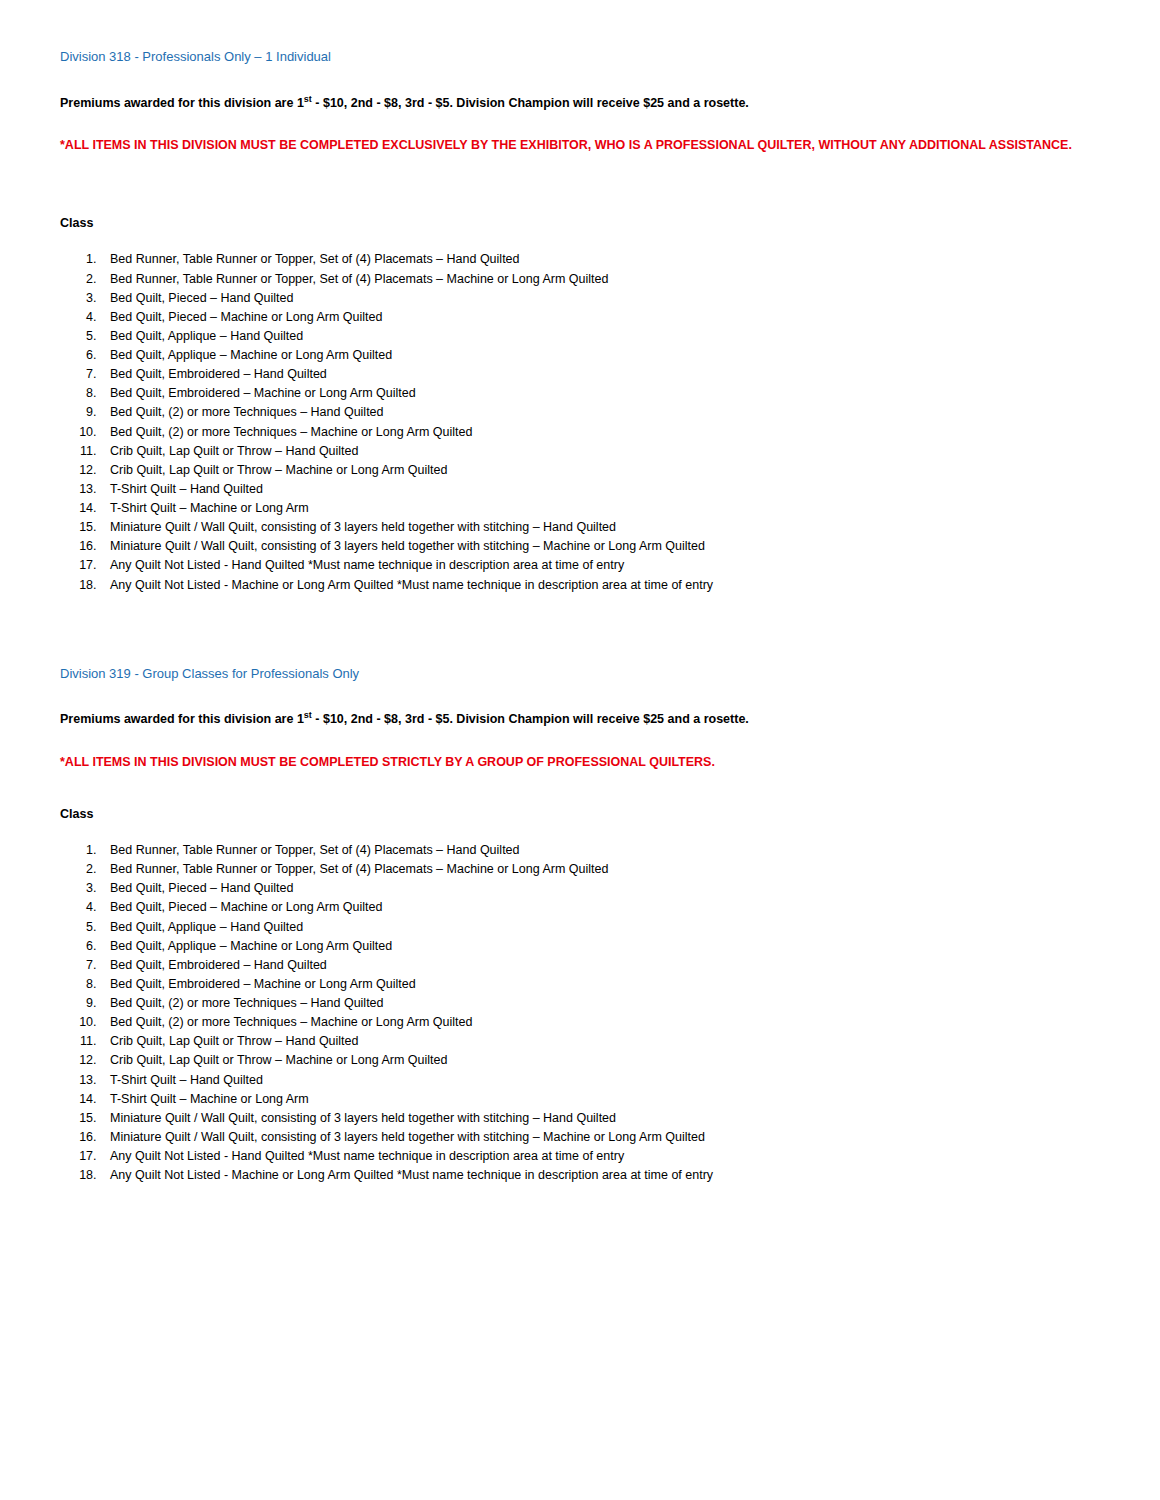Division 318 - Professionals Only – 1 Individual
Premiums awarded for this division are 1st - $10, 2nd - $8, 3rd - $5. Division Champion will receive $25 and a rosette.
*ALL ITEMS IN THIS DIVISION MUST BE COMPLETED EXCLUSIVELY BY THE EXHIBITOR, WHO IS A PROFESSIONAL QUILTER, WITHOUT ANY ADDITIONAL ASSISTANCE.
Class
Bed Runner, Table Runner or Topper, Set of (4) Placemats – Hand Quilted
Bed Runner, Table Runner or Topper, Set of (4) Placemats – Machine or Long Arm Quilted
Bed Quilt, Pieced – Hand Quilted
Bed Quilt, Pieced – Machine or Long Arm Quilted
Bed Quilt, Applique – Hand Quilted
Bed Quilt, Applique – Machine or Long Arm Quilted
Bed Quilt, Embroidered – Hand Quilted
Bed Quilt, Embroidered – Machine or Long Arm Quilted
Bed Quilt, (2) or more Techniques – Hand Quilted
Bed Quilt, (2) or more Techniques – Machine or Long Arm Quilted
Crib Quilt, Lap Quilt or Throw – Hand Quilted
Crib Quilt, Lap Quilt or Throw – Machine or Long Arm Quilted
T-Shirt Quilt – Hand Quilted
T-Shirt Quilt – Machine or Long Arm
Miniature Quilt / Wall Quilt, consisting of 3 layers held together with stitching – Hand Quilted
Miniature Quilt / Wall Quilt, consisting of 3 layers held together with stitching – Machine or Long Arm Quilted
Any Quilt Not Listed - Hand Quilted *Must name technique in description area at time of entry
Any Quilt Not Listed - Machine or Long Arm Quilted *Must name technique in description area at time of entry
Division 319 - Group Classes for Professionals Only
Premiums awarded for this division are 1st - $10, 2nd - $8, 3rd - $5. Division Champion will receive $25 and a rosette.
*ALL ITEMS IN THIS DIVISION MUST BE COMPLETED STRICTLY BY A GROUP OF PROFESSIONAL QUILTERS.
Class
Bed Runner, Table Runner or Topper, Set of (4) Placemats – Hand Quilted
Bed Runner, Table Runner or Topper, Set of (4) Placemats – Machine or Long Arm Quilted
Bed Quilt, Pieced – Hand Quilted
Bed Quilt, Pieced – Machine or Long Arm Quilted
Bed Quilt, Applique – Hand Quilted
Bed Quilt, Applique – Machine or Long Arm Quilted
Bed Quilt, Embroidered – Hand Quilted
Bed Quilt, Embroidered – Machine or Long Arm Quilted
Bed Quilt, (2) or more Techniques – Hand Quilted
Bed Quilt, (2) or more Techniques – Machine or Long Arm Quilted
Crib Quilt, Lap Quilt or Throw – Hand Quilted
Crib Quilt, Lap Quilt or Throw – Machine or Long Arm Quilted
T-Shirt Quilt – Hand Quilted
T-Shirt Quilt – Machine or Long Arm
Miniature Quilt / Wall Quilt, consisting of 3 layers held together with stitching – Hand Quilted
Miniature Quilt / Wall Quilt, consisting of 3 layers held together with stitching – Machine or Long Arm Quilted
Any Quilt Not Listed - Hand Quilted *Must name technique in description area at time of entry
Any Quilt Not Listed - Machine or Long Arm Quilted *Must name technique in description area at time of entry